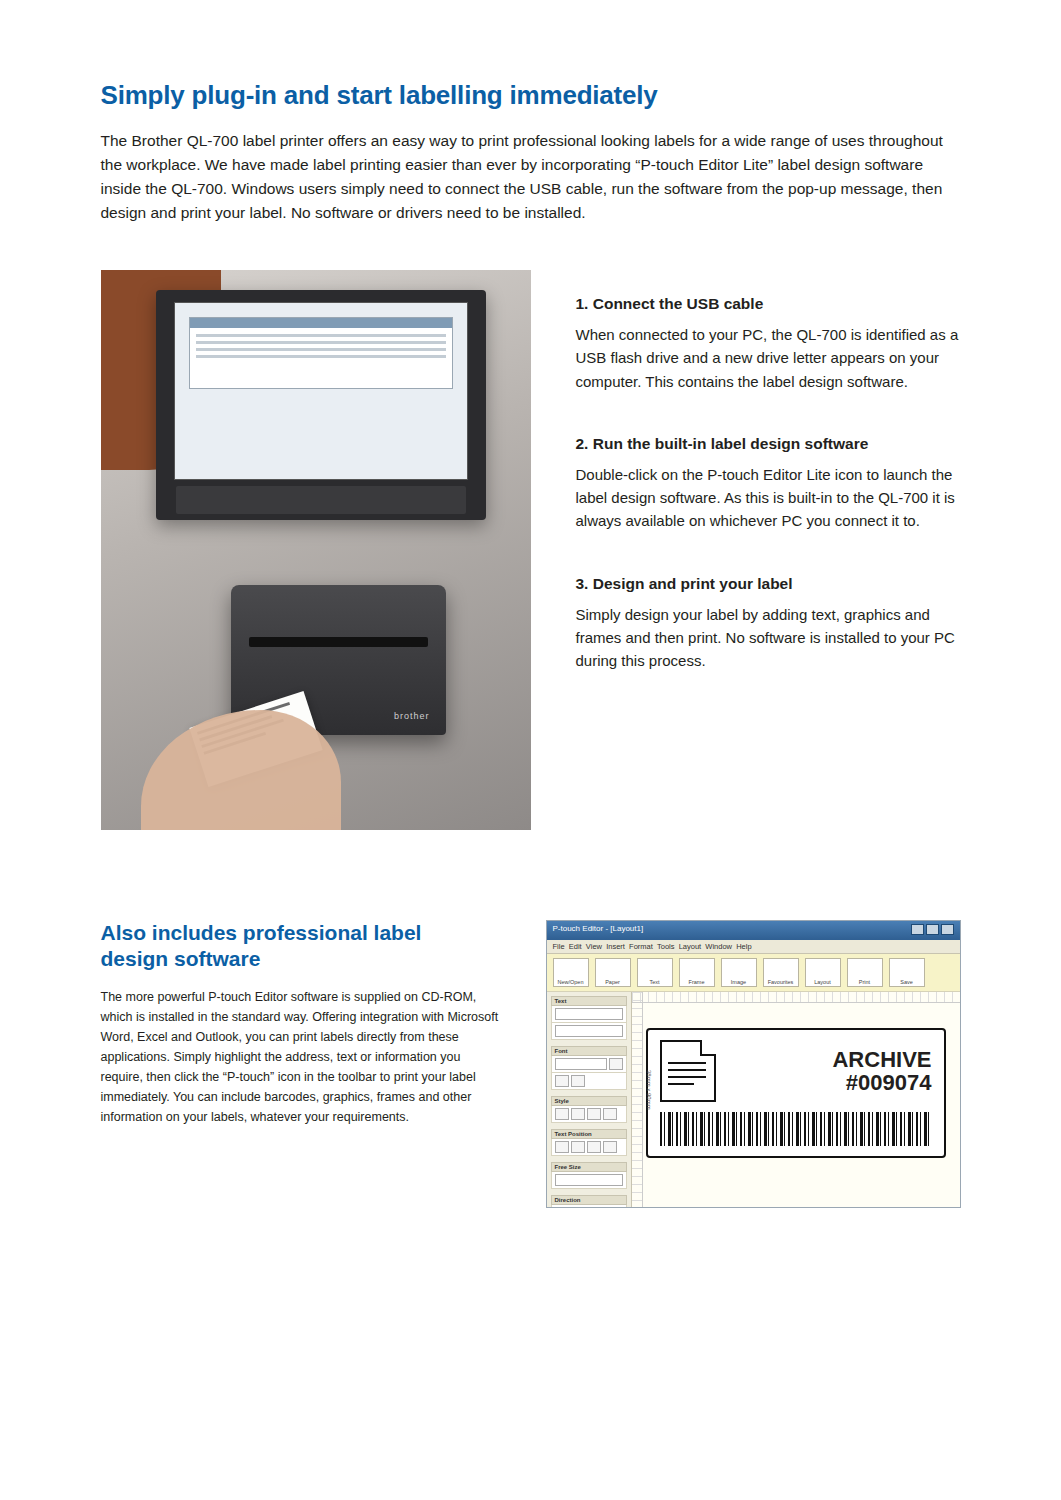Simply plug-in and start labelling immediately
The Brother QL-700 label printer offers an easy way to print professional looking labels for a wide range of uses throughout the workplace. We have made label printing easier than ever by incorporating “P-touch Editor Lite” label design software inside the QL-700. Windows users simply need to connect the USB cable, run the software from the pop-up message, then design and print your label. No software or drivers need to be installed.
brother
1. Connect the USB cable
When connected to your PC, the QL-700 is identified as a USB flash drive and a new drive letter appears on your computer. This contains the label design software.
2. Run the built-in label design software
Double-click on the P-touch Editor Lite icon to launch the label design software. As this is built-in to the QL-700 it is always available on whichever PC you connect it to.
3. Design and print your label
Simply design your label by adding text, graphics and frames and then print. No software is installed to your PC during this process.
Also includes professional label
design software
The more powerful P-touch Editor software is supplied on CD-ROM, which is installed in the standard way. Offering integration with Microsoft Word, Excel and Outlook, you can print labels directly from these applications. Simply highlight the address, text or information you require, then click the “P-touch” icon in the toolbar to print your label immediately. You can include barcodes, graphics, frames and other information on your labels, whatever your requirements.
P-touch Editor - [Layout1]
File Edit View Insert Format Tools Layout Window Help
New/Open
Paper
Text
Frame
Image
Favourites
Layout
Print
Save
Text
Font
Style
Text Position
Free Size
Direction
38mm x 90mm
ARCHIVE
#009074